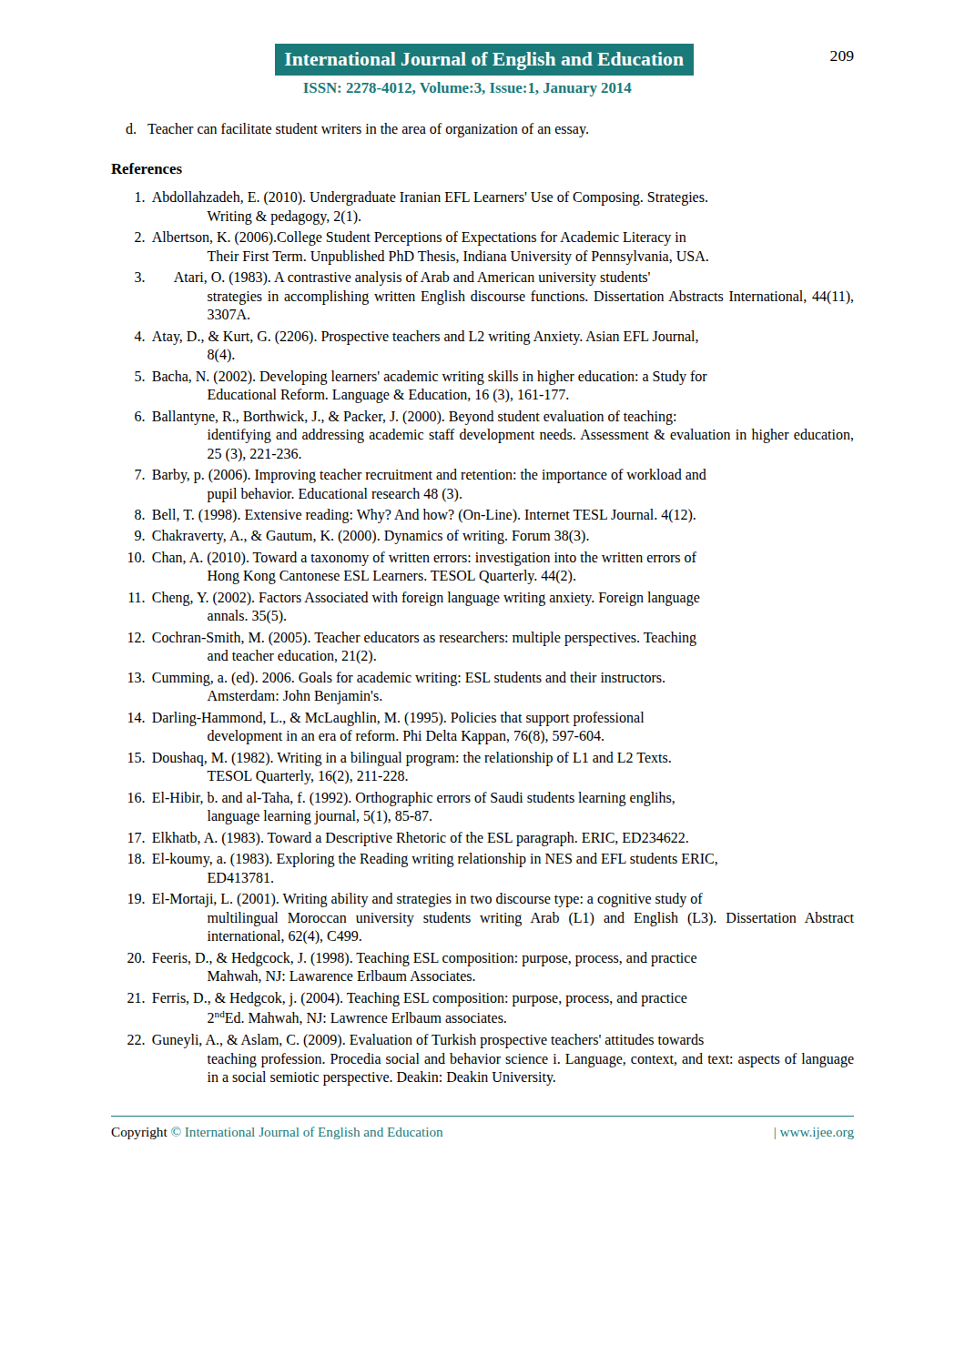International Journal of English and Education 209
ISSN: 2278-4012, Volume:3, Issue:1, January 2014
d. Teacher can facilitate student writers in the area of organization of an essay.
References
Abdollahzadeh, E. (2010). Undergraduate Iranian EFL Learners' Use of Composing. Strategies. Writing & pedagogy, 2(1).
Albertson, K. (2006).College Student Perceptions of Expectations for Academic Literacy in Their First Term. Unpublished PhD Thesis, Indiana University of Pennsylvania, USA.
Atari, O. (1983). A contrastive analysis of Arab and American university students' strategies in accomplishing written English discourse functions. Dissertation Abstracts International, 44(11), 3307A.
Atay, D., & Kurt, G. (2206). Prospective teachers and L2 writing Anxiety. Asian EFL Journal, 8(4).
Bacha, N. (2002). Developing learners' academic writing skills in higher education: a Study for Educational Reform. Language & Education, 16 (3), 161-177.
Ballantyne, R., Borthwick, J., & Packer, J. (2000). Beyond student evaluation of teaching: identifying and addressing academic staff development needs. Assessment & evaluation in higher education, 25 (3), 221-236.
Barby, p. (2006). Improving teacher recruitment and retention: the importance of workload and pupil behavior. Educational research 48 (3).
Bell, T. (1998). Extensive reading: Why? And how? (On-Line). Internet TESL Journal. 4(12).
Chakraverty, A., & Gautum, K. (2000). Dynamics of writing. Forum 38(3).
Chan, A. (2010). Toward a taxonomy of written errors: investigation into the written errors of Hong Kong Cantonese ESL Learners. TESOL Quarterly. 44(2).
Cheng, Y. (2002). Factors Associated with foreign language writing anxiety. Foreign language annals. 35(5).
Cochran-Smith, M. (2005). Teacher educators as researchers: multiple perspectives. Teaching and teacher education, 21(2).
Cumming, a. (ed). 2006. Goals for academic writing: ESL students and their instructors. Amsterdam: John Benjamin's.
Darling-Hammond, L., & McLaughlin, M. (1995). Policies that support professional development in an era of reform. Phi Delta Kappan, 76(8), 597-604.
Doushaq, M. (1982). Writing in a bilingual program: the relationship of L1 and L2 Texts. TESOL Quarterly, 16(2), 211-228.
El-Hibir, b. and al-Taha, f. (1992). Orthographic errors of Saudi students learning englihs, language learning journal, 5(1), 85-87.
Elkhatb, A. (1983). Toward a Descriptive Rhetoric of the ESL paragraph. ERIC, ED234622.
El-koumy, a. (1983). Exploring the Reading writing relationship in NES and EFL students ERIC, ED413781.
El-Mortaji, L. (2001). Writing ability and strategies in two discourse type: a cognitive study of multilingual Moroccan university students writing Arab (L1) and English (L3). Dissertation Abstract international, 62(4), C499.
Feeris, D., & Hedgcock, J. (1998). Teaching ESL composition: purpose, process, and practice Mahwah, NJ: Lawarence Erlbaum Associates.
Ferris, D., & Hedgcok, j. (2004). Teaching ESL composition: purpose, process, and practice 2ndEd. Mahwah, NJ: Lawrence Erlbaum associates.
Guneyli, A., & Aslam, C. (2009). Evaluation of Turkish prospective teachers' attitudes towards teaching profession. Procedia social and behavior science i. Language, context, and text: aspects of language in a social semiotic perspective. Deakin: Deakin University.
Copyright © International Journal of English and Education
| www.ijee.org